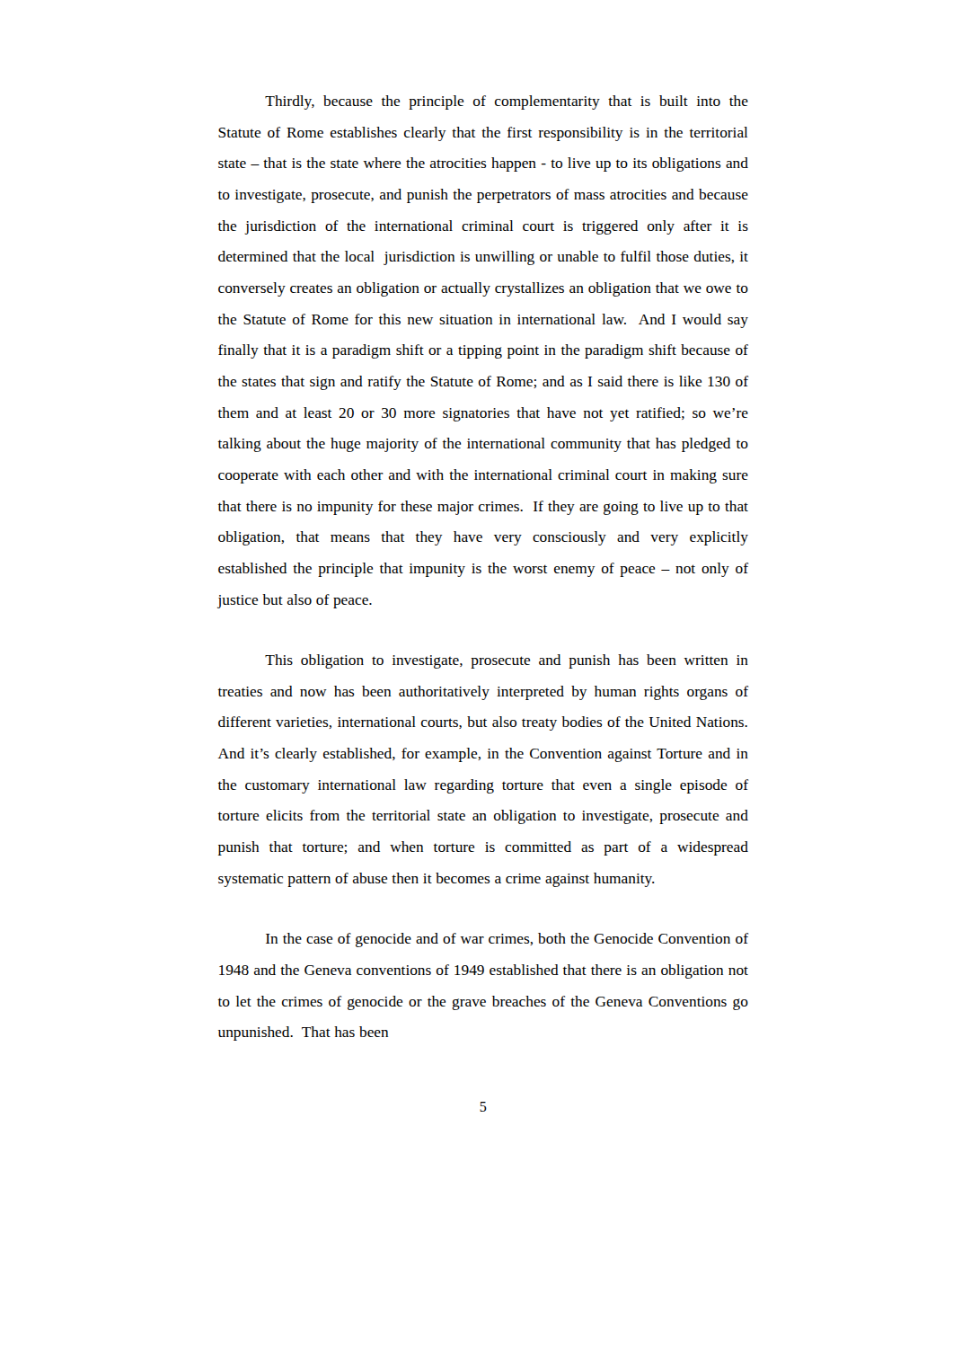Thirdly, because the principle of complementarity that is built into the Statute of Rome establishes clearly that the first responsibility is in the territorial state – that is the state where the atrocities happen - to live up to its obligations and to investigate, prosecute, and punish the perpetrators of mass atrocities and because the jurisdiction of the international criminal court is triggered only after it is determined that the local jurisdiction is unwilling or unable to fulfil those duties, it conversely creates an obligation or actually crystallizes an obligation that we owe to the Statute of Rome for this new situation in international law. And I would say finally that it is a paradigm shift or a tipping point in the paradigm shift because of the states that sign and ratify the Statute of Rome; and as I said there is like 130 of them and at least 20 or 30 more signatories that have not yet ratified; so we’re talking about the huge majority of the international community that has pledged to cooperate with each other and with the international criminal court in making sure that there is no impunity for these major crimes. If they are going to live up to that obligation, that means that they have very consciously and very explicitly established the principle that impunity is the worst enemy of peace – not only of justice but also of peace.
This obligation to investigate, prosecute and punish has been written in treaties and now has been authoritatively interpreted by human rights organs of different varieties, international courts, but also treaty bodies of the United Nations. And it’s clearly established, for example, in the Convention against Torture and in the customary international law regarding torture that even a single episode of torture elicits from the territorial state an obligation to investigate, prosecute and punish that torture; and when torture is committed as part of a widespread systematic pattern of abuse then it becomes a crime against humanity.
In the case of genocide and of war crimes, both the Genocide Convention of 1948 and the Geneva conventions of 1949 established that there is an obligation not to let the crimes of genocide or the grave breaches of the Geneva Conventions go unpunished. That has been
5